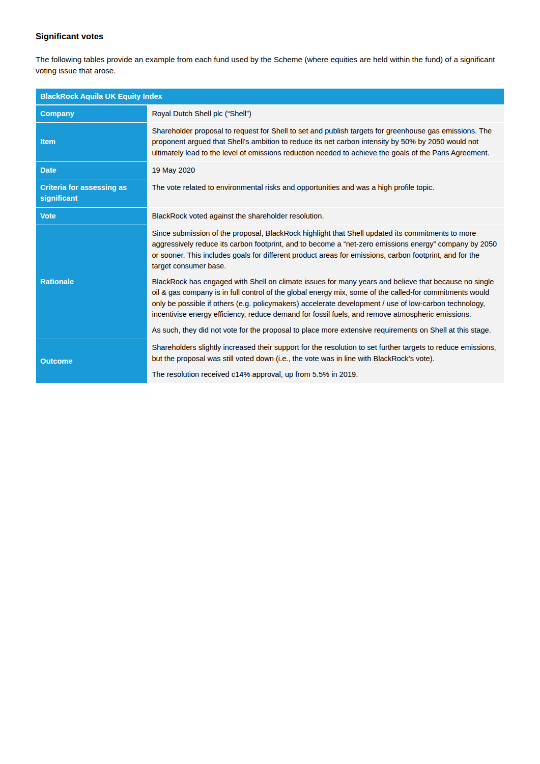Significant votes
The following tables provide an example from each fund used by the Scheme (where equities are held within the fund) of a significant voting issue that arose.
BlackRock Aquila UK Equity Index
| Company | Royal Dutch Shell plc (“Shell”) |
| Item | Shareholder proposal to request for Shell to set and publish targets for greenhouse gas emissions. The proponent argued that Shell’s ambition to reduce its net carbon intensity by 50% by 2050 would not ultimately lead to the level of emissions reduction needed to achieve the goals of the Paris Agreement. |
| Date | 19 May 2020 |
| Criteria for assessing as significant | The vote related to environmental risks and opportunities and was a high profile topic. |
| Vote | BlackRock voted against the shareholder resolution. |
| Rationale | Since submission of the proposal, BlackRock highlight that Shell updated its commitments to more aggressively reduce its carbon footprint, and to become a “net-zero emissions energy” company by 2050 or sooner. This includes goals for different product areas for emissions, carbon footprint, and for the target consumer base. BlackRock has engaged with Shell on climate issues for many years and believe that because no single oil & gas company is in full control of the global energy mix, some of the called-for commitments would only be possible if others (e.g. policymakers) accelerate development / use of low-carbon technology, incentivise energy efficiency, reduce demand for fossil fuels, and remove atmospheric emissions. As such, they did not vote for the proposal to place more extensive requirements on Shell at this stage. |
| Outcome | Shareholders slightly increased their support for the resolution to set further targets to reduce emissions, but the proposal was still voted down (i.e., the vote was in line with BlackRock’s vote). The resolution received c14% approval, up from 5.5% in 2019. |